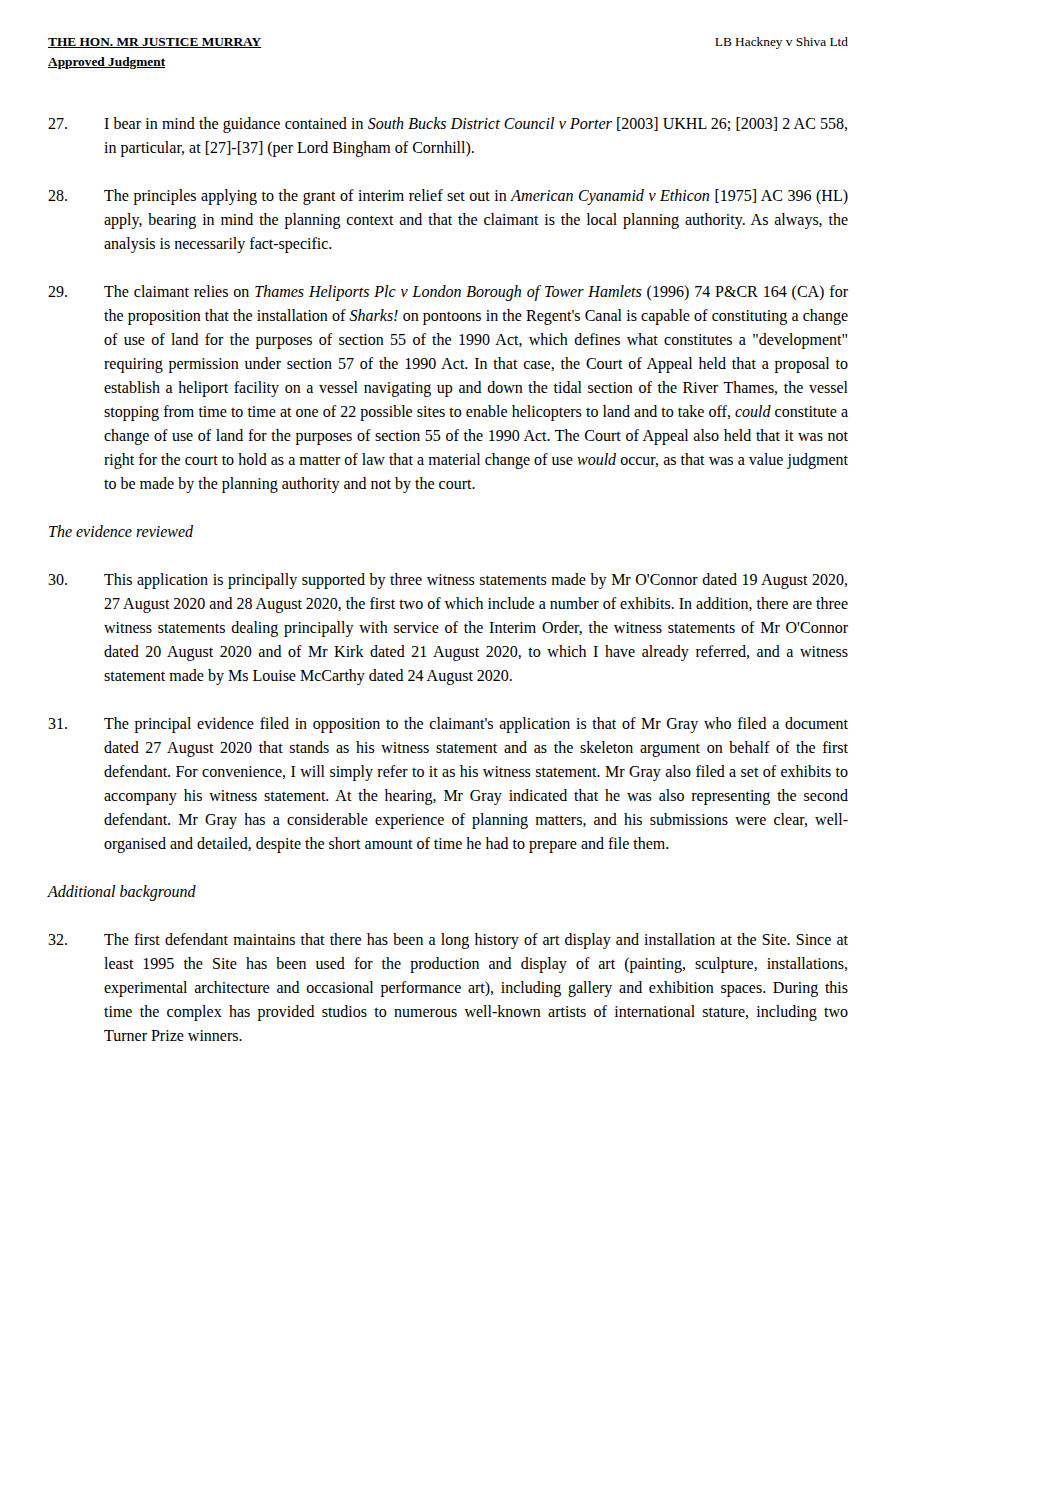THE HON. MR JUSTICE MURRAY
Approved Judgment
LB Hackney v Shiva Ltd
27.
I bear in mind the guidance contained in South Bucks District Council v Porter [2003] UKHL 26; [2003] 2 AC 558, in particular, at [27]-[37] (per Lord Bingham of Cornhill).
28.
The principles applying to the grant of interim relief set out in American Cyanamid v Ethicon [1975] AC 396 (HL) apply, bearing in mind the planning context and that the claimant is the local planning authority. As always, the analysis is necessarily fact-specific.
29.
The claimant relies on Thames Heliports Plc v London Borough of Tower Hamlets (1996) 74 P&CR 164 (CA) for the proposition that the installation of Sharks! on pontoons in the Regent's Canal is capable of constituting a change of use of land for the purposes of section 55 of the 1990 Act, which defines what constitutes a "development" requiring permission under section 57 of the 1990 Act. In that case, the Court of Appeal held that a proposal to establish a heliport facility on a vessel navigating up and down the tidal section of the River Thames, the vessel stopping from time to time at one of 22 possible sites to enable helicopters to land and to take off, could constitute a change of use of land for the purposes of section 55 of the 1990 Act. The Court of Appeal also held that it was not right for the court to hold as a matter of law that a material change of use would occur, as that was a value judgment to be made by the planning authority and not by the court.
The evidence reviewed
30.
This application is principally supported by three witness statements made by Mr O'Connor dated 19 August 2020, 27 August 2020 and 28 August 2020, the first two of which include a number of exhibits. In addition, there are three witness statements dealing principally with service of the Interim Order, the witness statements of Mr O'Connor dated 20 August 2020 and of Mr Kirk dated 21 August 2020, to which I have already referred, and a witness statement made by Ms Louise McCarthy dated 24 August 2020.
31.
The principal evidence filed in opposition to the claimant's application is that of Mr Gray who filed a document dated 27 August 2020 that stands as his witness statement and as the skeleton argument on behalf of the first defendant. For convenience, I will simply refer to it as his witness statement. Mr Gray also filed a set of exhibits to accompany his witness statement. At the hearing, Mr Gray indicated that he was also representing the second defendant. Mr Gray has a considerable experience of planning matters, and his submissions were clear, well-organised and detailed, despite the short amount of time he had to prepare and file them.
Additional background
32.
The first defendant maintains that there has been a long history of art display and installation at the Site. Since at least 1995 the Site has been used for the production and display of art (painting, sculpture, installations, experimental architecture and occasional performance art), including gallery and exhibition spaces. During this time the complex has provided studios to numerous well-known artists of international stature, including two Turner Prize winners.